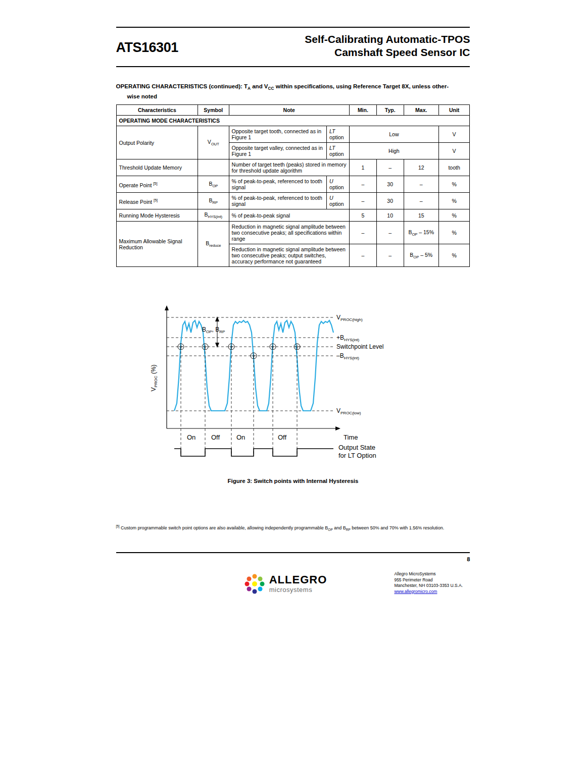ATS16301
Self-Calibrating Automatic-TPOS
Camshaft Speed Sensor IC
OPERATING CHARACTERISTICS (continued): TA and VCC within specifications, using Reference Target 8X, unless other- wise noted
| Characteristics | Symbol | Note | Min. | Typ. | Max. | Unit |
| --- | --- | --- | --- | --- | --- | --- |
| OPERATING MODE CHARACTERISTICS |
| Output Polarity | V OUT | Opposite target tooth, connected as in Figure 1 | LT option | Low | V |
| Opposite target valley, connected as in Figure 1 | LT option | High | V |
| Threshold Update Memory | | Number of target teeth (peaks) stored in memory for threshold update algorithm | 1 | – | 12 | tooth |
| Operate Point [5] | B OP | % of peak-to-peak, referenced to tooth signal | U option | – | 30 | – | % |
| Release Point [5] | B RP | % of peak-to-peak, referenced to tooth signal | U option | – | 30 | – | % |
| Running Mode Hysteresis | B HYS(int) | % of peak-to-peak signal | 5 | 10 | 15 | % |
| Maximum Allowable Signal Reduction | B reduce | Reduction in magnetic signal amplitude between two consecutive peaks; all specifications within range | – | – | B OP – 15% | % |
| Reduction in magnetic signal amplitude between two consecutive peaks; output switches, accuracy performance not guaranteed | – | – | B OP – 5% | % |
VPROC (%) BOP, BRP VPROC(high) +BHYS(int) Switchpoint Level –BHYS(int) VPROC(low) Time On Off On Off Output State for LT Option
Figure 3: Switch points with Internal Hysteresis
[5] Custom programmable switch point options are also available, allowing independently programmable BOP and BRP between 50% and 70% with 1.56% resolution.
8
ALLEGRO
microsystems
Allegro MicroSystems
955 Perimeter Road
Manchester, NH 03103-3353 U.S.A.
www.allegromicro.com